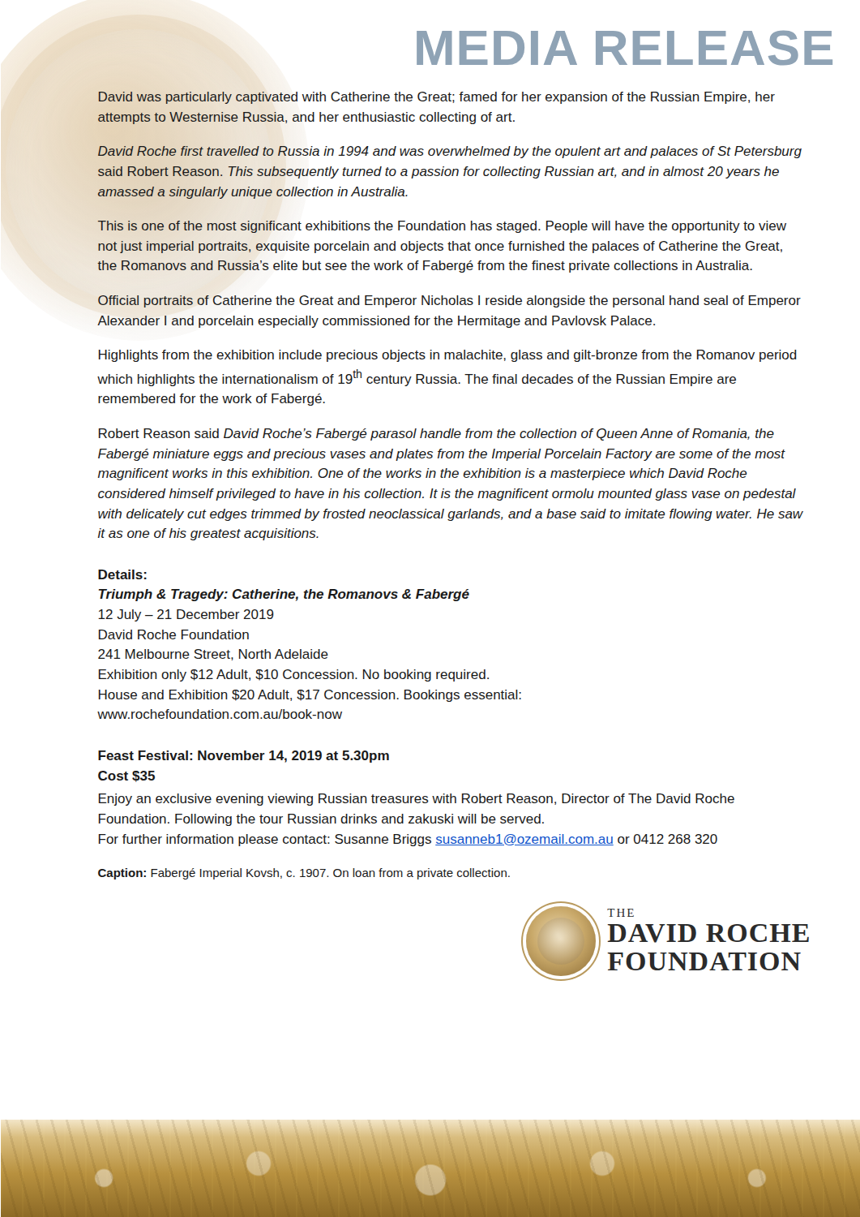Media Release
David was particularly captivated with Catherine the Great; famed for her expansion of the Russian Empire, her attempts to Westernise Russia, and her enthusiastic collecting of art.
David Roche first travelled to Russia in 1994 and was overwhelmed by the opulent art and palaces of St Petersburg said Robert Reason. This subsequently turned to a passion for collecting Russian art, and in almost 20 years he amassed a singularly unique collection in Australia.
This is one of the most significant exhibitions the Foundation has staged. People will have the opportunity to view not just imperial portraits, exquisite porcelain and objects that once furnished the palaces of Catherine the Great, the Romanovs and Russia’s elite but see the work of Fabergé from the finest private collections in Australia.
Official portraits of Catherine the Great and Emperor Nicholas I reside alongside the personal hand seal of Emperor Alexander I and porcelain especially commissioned for the Hermitage and Pavlovsk Palace.
Highlights from the exhibition include precious objects in malachite, glass and gilt-bronze from the Romanov period which highlights the internationalism of 19th century Russia. The final decades of the Russian Empire are remembered for the work of Fabergé.
Robert Reason said David Roche’s Fabergé parasol handle from the collection of Queen Anne of Romania, the Fabergé miniature eggs and precious vases and plates from the Imperial Porcelain Factory are some of the most magnificent works in this exhibition. One of the works in the exhibition is a masterpiece which David Roche considered himself privileged to have in his collection. It is the magnificent ormolu mounted glass vase on pedestal with delicately cut edges trimmed by frosted neoclassical garlands, and a base said to imitate flowing water. He saw it as one of his greatest acquisitions.
Details:
Triumph & Tragedy: Catherine, the Romanovs & Fabergé
12 July – 21 December 2019
David Roche Foundation
241 Melbourne Street, North Adelaide
Exhibition only $12 Adult, $10 Concession. No booking required.
House and Exhibition $20 Adult, $17 Concession. Bookings essential:
www.rochefoundation.com.au/book-now
Feast Festival: November 14, 2019 at 5.30pm
Cost $35
Enjoy an exclusive evening viewing Russian treasures with Robert Reason, Director of The David Roche Foundation. Following the tour Russian drinks and zakuski will be served.
For further information please contact: Susanne Briggs susanneb1@ozemail.com.au or 0412 268 320
Caption: Fabergé Imperial Kovsh, c. 1907. On loan from a private collection.
The David Roche Foundation